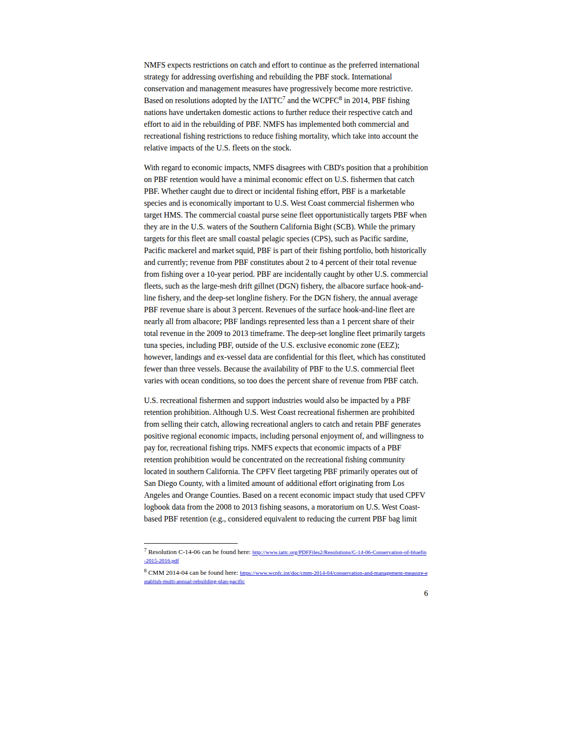NMFS expects restrictions on catch and effort to continue as the preferred international strategy for addressing overfishing and rebuilding the PBF stock. International conservation and management measures have progressively become more restrictive. Based on resolutions adopted by the IATTC7 and the WCPFC8 in 2014, PBF fishing nations have undertaken domestic actions to further reduce their respective catch and effort to aid in the rebuilding of PBF. NMFS has implemented both commercial and recreational fishing restrictions to reduce fishing mortality, which take into account the relative impacts of the U.S. fleets on the stock.
With regard to economic impacts, NMFS disagrees with CBD's position that a prohibition on PBF retention would have a minimal economic effect on U.S. fishermen that catch PBF. Whether caught due to direct or incidental fishing effort, PBF is a marketable species and is economically important to U.S. West Coast commercial fishermen who target HMS. The commercial coastal purse seine fleet opportunistically targets PBF when they are in the U.S. waters of the Southern California Bight (SCB). While the primary targets for this fleet are small coastal pelagic species (CPS), such as Pacific sardine, Pacific mackerel and market squid, PBF is part of their fishing portfolio, both historically and currently; revenue from PBF constitutes about 2 to 4 percent of their total revenue from fishing over a 10-year period. PBF are incidentally caught by other U.S. commercial fleets, such as the large-mesh drift gillnet (DGN) fishery, the albacore surface hook-and-line fishery, and the deep-set longline fishery. For the DGN fishery, the annual average PBF revenue share is about 3 percent. Revenues of the surface hook-and-line fleet are nearly all from albacore; PBF landings represented less than a 1 percent share of their total revenue in the 2009 to 2013 timeframe. The deep-set longline fleet primarily targets tuna species, including PBF, outside of the U.S. exclusive economic zone (EEZ); however, landings and ex-vessel data are confidential for this fleet, which has constituted fewer than three vessels. Because the availability of PBF to the U.S. commercial fleet varies with ocean conditions, so too does the percent share of revenue from PBF catch.
U.S. recreational fishermen and support industries would also be impacted by a PBF retention prohibition. Although U.S. West Coast recreational fishermen are prohibited from selling their catch, allowing recreational anglers to catch and retain PBF generates positive regional economic impacts, including personal enjoyment of, and willingness to pay for, recreational fishing trips. NMFS expects that economic impacts of a PBF retention prohibition would be concentrated on the recreational fishing community located in southern California. The CPFV fleet targeting PBF primarily operates out of San Diego County, with a limited amount of additional effort originating from Los Angeles and Orange Counties. Based on a recent economic impact study that used CPFV logbook data from the 2008 to 2013 fishing seasons, a moratorium on U.S. West Coast-based PBF retention (e.g., considered equivalent to reducing the current PBF bag limit
7 Resolution C-14-06 can be found here: http://www.iattc.org/PDFFiles2/Resolutions/C-14-06-Conservation-of-bluefin-2015-2016.pdf
8 CMM 2014-04 can be found here: https://www.wcpfc.int/doc/cmm-2014-04/conservation-and-management-measure-establish-multi-annual-rebuilding-plan-pacific
6